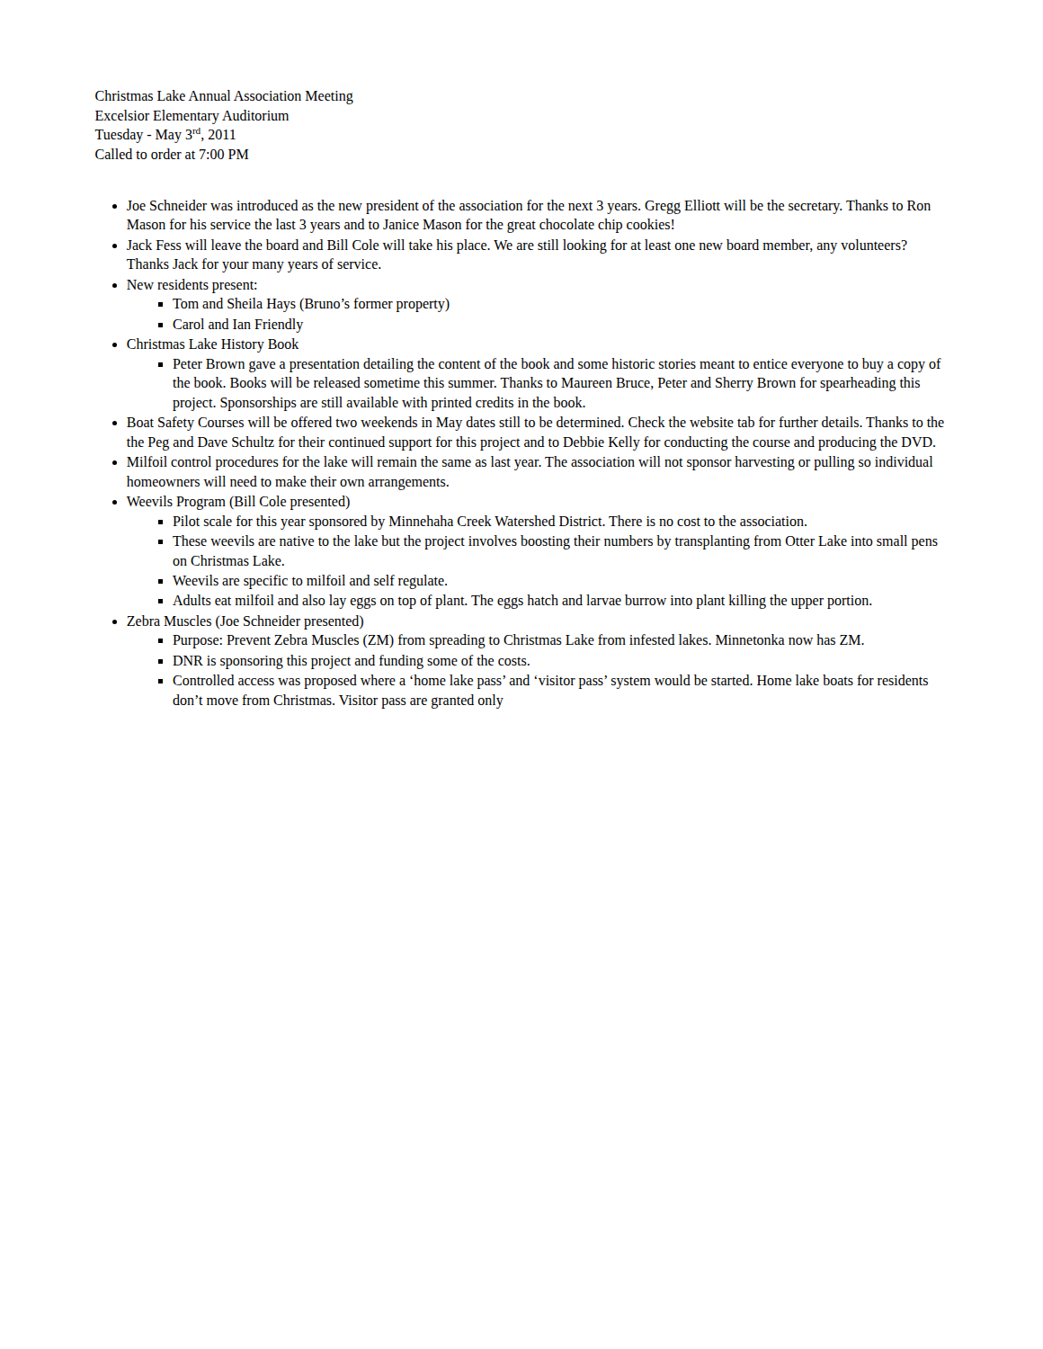Christmas Lake Annual Association Meeting
Excelsior Elementary Auditorium
Tuesday - May 3rd, 2011
Called to order at 7:00 PM
Joe Schneider was introduced as the new president of the association for the next 3 years. Gregg Elliott will be the secretary. Thanks to Ron Mason for his service the last 3 years and to Janice Mason for the great chocolate chip cookies!
Jack Fess will leave the board and Bill Cole will take his place. We are still looking for at least one new board member, any volunteers? Thanks Jack for your many years of service.
New residents present:
Tom and Sheila Hays (Bruno’s former property)
Carol and Ian Friendly
Christmas Lake History Book
Peter Brown gave a presentation detailing the content of the book and some historic stories meant to entice everyone to buy a copy of the book. Books will be released sometime this summer. Thanks to Maureen Bruce, Peter and Sherry Brown for spearheading this project. Sponsorships are still available with printed credits in the book.
Boat Safety Courses will be offered two weekends in May dates still to be determined. Check the website tab for further details. Thanks to the the Peg and Dave Schultz for their continued support for this project and to Debbie Kelly for conducting the course and producing the DVD.
Milfoil control procedures for the lake will remain the same as last year. The association will not sponsor harvesting or pulling so individual homeowners will need to make their own arrangements.
Weevils Program (Bill Cole presented)
Pilot scale for this year sponsored by Minnehaha Creek Watershed District. There is no cost to the association.
These weevils are native to the lake but the project involves boosting their numbers by transplanting from Otter Lake into small pens on Christmas Lake.
Weevils are specific to milfoil and self regulate.
Adults eat milfoil and also lay eggs on top of plant. The eggs hatch and larvae burrow into plant killing the upper portion.
Zebra Muscles (Joe Schneider presented)
Purpose: Prevent Zebra Muscles (ZM) from spreading to Christmas Lake from infested lakes. Minnetonka now has ZM.
DNR is sponsoring this project and funding some of the costs.
Controlled access was proposed where a ‘home lake pass’ and ‘visitor pass’ system would be started. Home lake boats for residents don’t move from Christmas. Visitor pass are granted only